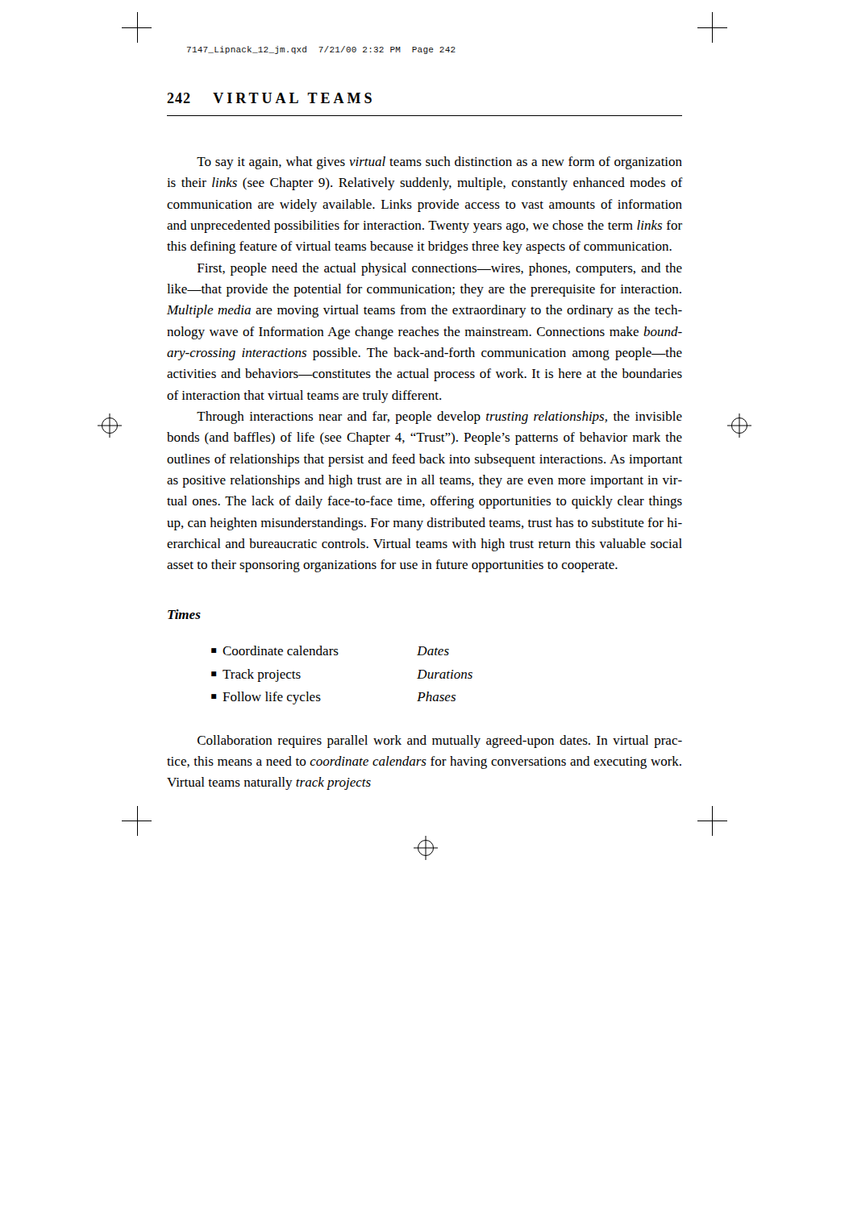7147_Lipnack_12_jm.qxd 7/21/00 2:32 PM Page 242
242 Virtual Teams
To say it again, what gives virtual teams such distinction as a new form of organization is their links (see Chapter 9). Relatively suddenly, multiple, constantly enhanced modes of communication are widely available. Links provide access to vast amounts of information and unprecedented possibilities for interaction. Twenty years ago, we chose the term links for this defining feature of virtual teams because it bridges three key aspects of communication.
First, people need the actual physical connections—wires, phones, computers, and the like—that provide the potential for communication; they are the prerequisite for interaction. Multiple media are moving virtual teams from the extraordinary to the ordinary as the technology wave of Information Age change reaches the mainstream. Connections make boundary-crossing interactions possible. The back-and-forth communication among people—the activities and behaviors—constitutes the actual process of work. It is here at the boundaries of interaction that virtual teams are truly different.
Through interactions near and far, people develop trusting relationships, the invisible bonds (and baffles) of life (see Chapter 4, “Trust”). People’s patterns of behavior mark the outlines of relationships that persist and feed back into subsequent interactions. As important as positive relationships and high trust are in all teams, they are even more important in virtual ones. The lack of daily face-to-face time, offering opportunities to quickly clear things up, can heighten misunderstandings. For many distributed teams, trust has to substitute for hierarchical and bureaucratic controls. Virtual teams with high trust return this valuable social asset to their sponsoring organizations for use in future opportunities to cooperate.
Times
■Coordinate calendars Dates
■Track projects Durations
■Follow life cycles Phases
Collaboration requires parallel work and mutually agreed-upon dates. In virtual practice, this means a need to coordinate calendars for having conversations and executing work. Virtual teams naturally track projects